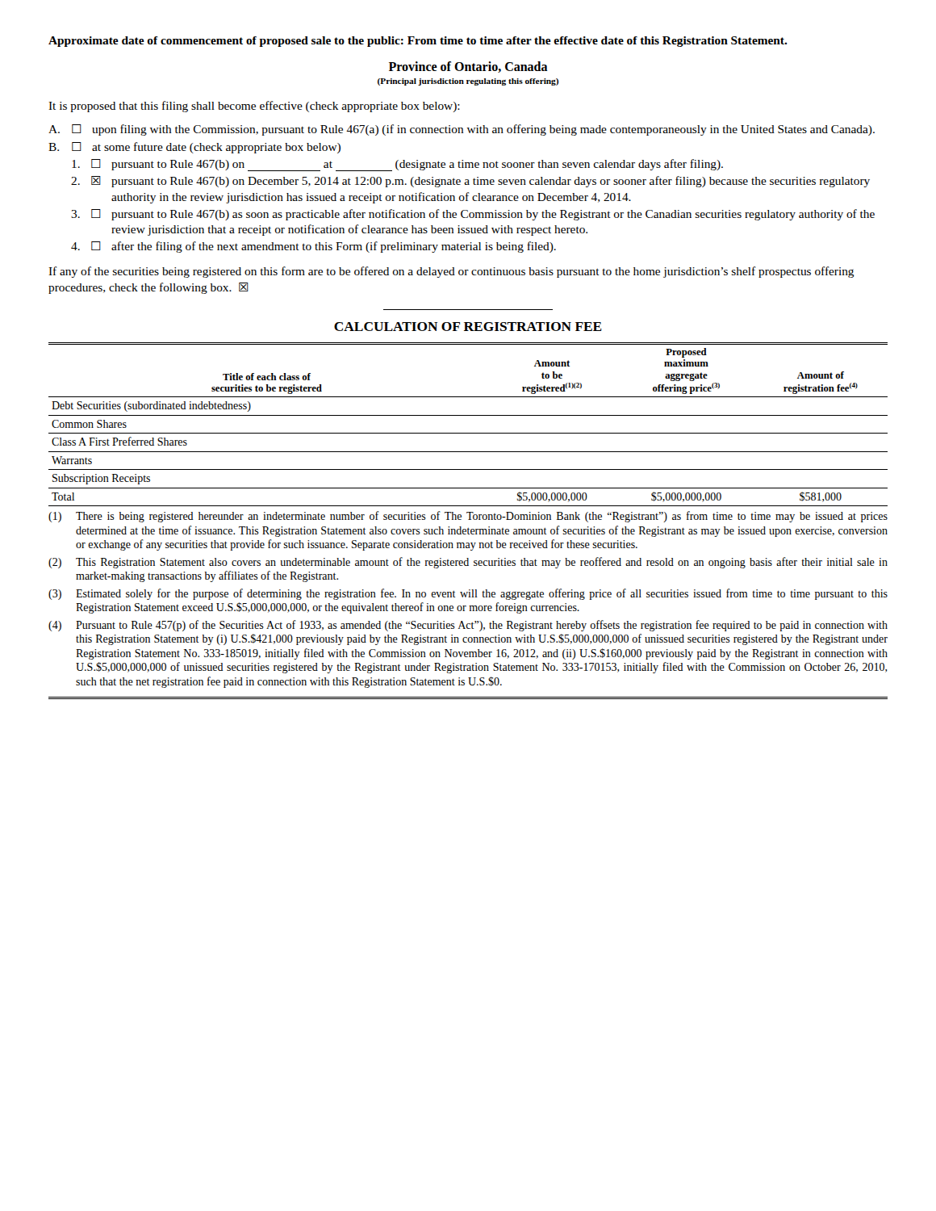Approximate date of commencement of proposed sale to the public: From time to time after the effective date of this Registration Statement.
Province of Ontario, Canada
(Principal jurisdiction regulating this offering)
It is proposed that this filing shall become effective (check appropriate box below):
A.
☐
upon filing with the Commission, pursuant to Rule 467(a) (if in connection with an offering being made contemporaneously in the United States and Canada).
B.
☐
at some future date (check appropriate box below)
1.
☐
pursuant to Rule 467(b) on at (designate a time not sooner than seven calendar days after filing).
2.
☒
pursuant to Rule 467(b) on December 5, 2014 at 12:00 p.m. (designate a time seven calendar days or sooner after filing) because the securities regulatory authority in the review jurisdiction has issued a receipt or notification of clearance on December 4, 2014.
3.
☐
pursuant to Rule 467(b) as soon as practicable after notification of the Commission by the Registrant or the Canadian securities regulatory authority of the review jurisdiction that a receipt or notification of clearance has been issued with respect hereto.
4.
☐
after the filing of the next amendment to this Form (if preliminary material is being filed).
If any of the securities being registered on this form are to be offered on a delayed or continuous basis pursuant to the home jurisdiction’s shelf prospectus offering procedures, check the following box. ☒
CALCULATION OF REGISTRATION FEE
| Title of each class of securities to be registered | Amount to be registered (1)(2) | Proposed maximum aggregate offering price (3) | Amount of registration fee (4) |
| --- | --- | --- | --- |
| Debt Securities (subordinated indebtedness) | | | |
| Common Shares | | | |
| Class A First Preferred Shares | | | |
| Warrants | | | |
| Subscription Receipts | | | |
| Total | $5,000,000,000 | $5,000,000,000 | $581,000 |
(1)
There is being registered hereunder an indeterminate number of securities of The Toronto-Dominion Bank (the “Registrant”) as from time to time may be issued at prices determined at the time of issuance. This Registration Statement also covers such indeterminate amount of securities of the Registrant as may be issued upon exercise, conversion or exchange of any securities that provide for such issuance. Separate consideration may not be received for these securities.
(2)
This Registration Statement also covers an undeterminable amount of the registered securities that may be reoffered and resold on an ongoing basis after their initial sale in market-making transactions by affiliates of the Registrant.
(3)
Estimated solely for the purpose of determining the registration fee. In no event will the aggregate offering price of all securities issued from time to time pursuant to this Registration Statement exceed U.S.$5,000,000,000, or the equivalent thereof in one or more foreign currencies.
(4)
Pursuant to Rule 457(p) of the Securities Act of 1933, as amended (the “Securities Act”), the Registrant hereby offsets the registration fee required to be paid in connection with this Registration Statement by (i) U.S.$421,000 previously paid by the Registrant in connection with U.S.$5,000,000,000 of unissued securities registered by the Registrant under Registration Statement No. 333-185019, initially filed with the Commission on November 16, 2012, and (ii) U.S.$160,000 previously paid by the Registrant in connection with U.S.$5,000,000,000 of unissued securities registered by the Registrant under Registration Statement No. 333-170153, initially filed with the Commission on October 26, 2010, such that the net registration fee paid in connection with this Registration Statement is U.S.$0.